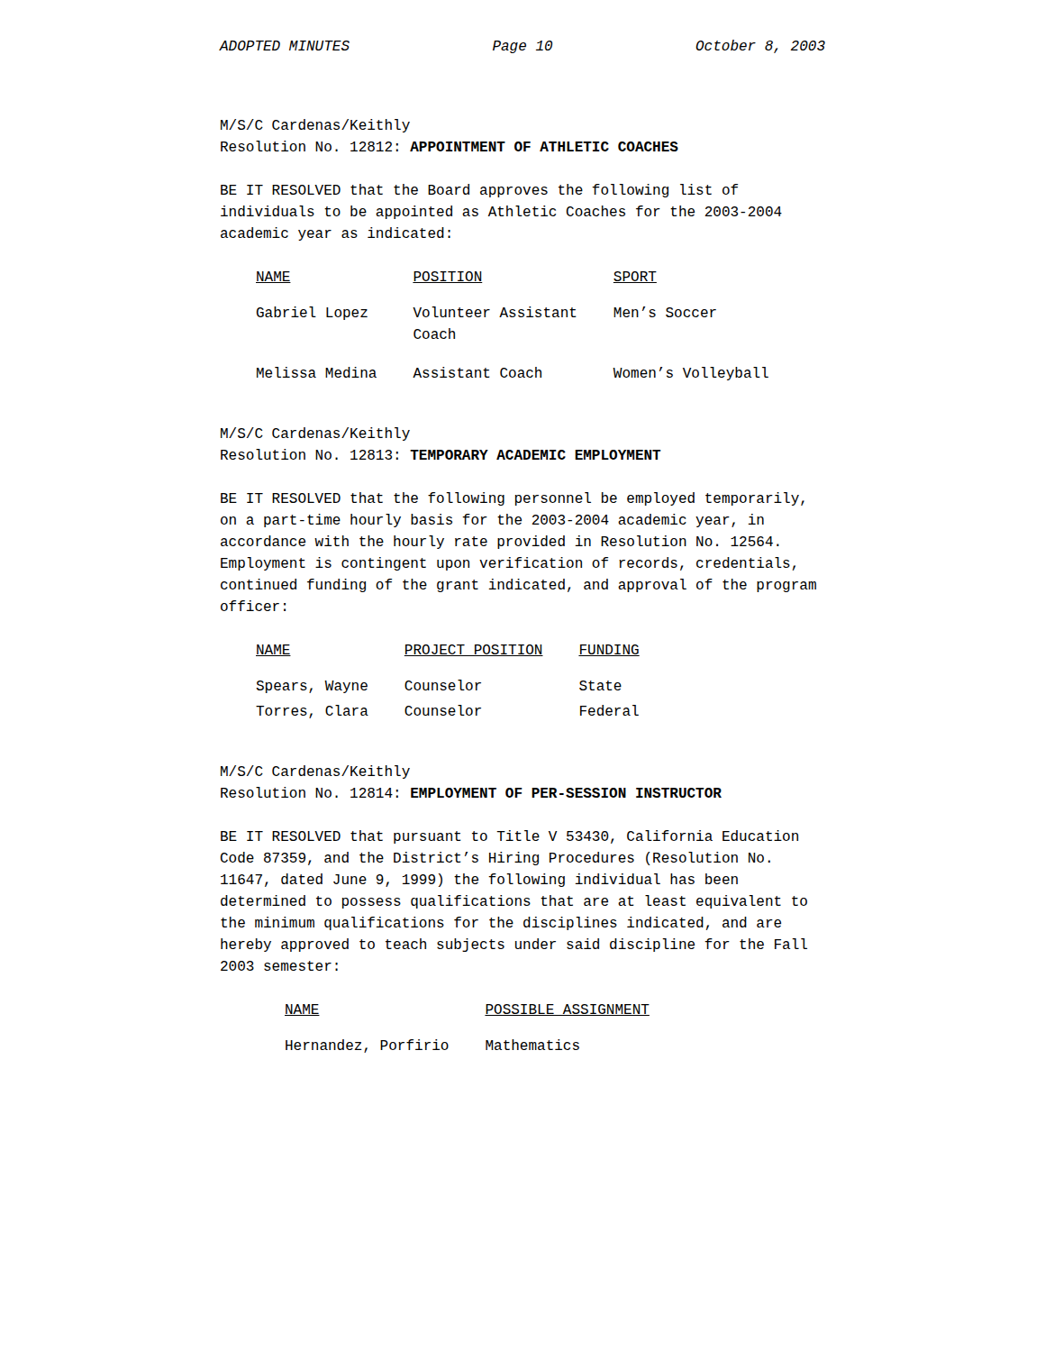ADOPTED MINUTES
Page 10
October 8, 2003
M/S/C Cardenas/Keithly
Resolution No. 12812: APPOINTMENT OF ATHLETIC COACHES
BE IT RESOLVED that the Board approves the following list of individuals to be appointed as Athletic Coaches for the 2003-2004 academic year as indicated:
| NAME | POSITION | SPORT |
| --- | --- | --- |
| Gabriel Lopez | Volunteer Assistant Coach | Men’s Soccer |
| Melissa Medina | Assistant Coach | Women’s Volleyball |
M/S/C Cardenas/Keithly
Resolution No. 12813: TEMPORARY ACADEMIC EMPLOYMENT
BE IT RESOLVED that the following personnel be employed temporarily, on a part-time hourly basis for the 2003-2004 academic year, in accordance with the hourly rate provided in Resolution No. 12564. Employment is contingent upon verification of records, credentials, continued funding of the grant indicated, and approval of the program officer:
| NAME | PROJECT POSITION | FUNDING |
| --- | --- | --- |
| Spears, Wayne | Counselor | State |
| Torres, Clara | Counselor | Federal |
M/S/C Cardenas/Keithly
Resolution No. 12814: EMPLOYMENT OF PER-SESSION INSTRUCTOR
BE IT RESOLVED that pursuant to Title V 53430, California Education Code 87359, and the District’s Hiring Procedures (Resolution No. 11647, dated June 9, 1999) the following individual has been determined to possess qualifications that are at least equivalent to the minimum qualifications for the disciplines indicated, and are hereby approved to teach subjects under said discipline for the Fall 2003 semester:
| NAME | POSSIBLE ASSIGNMENT |
| --- | --- |
| Hernandez, Porfirio | Mathematics |